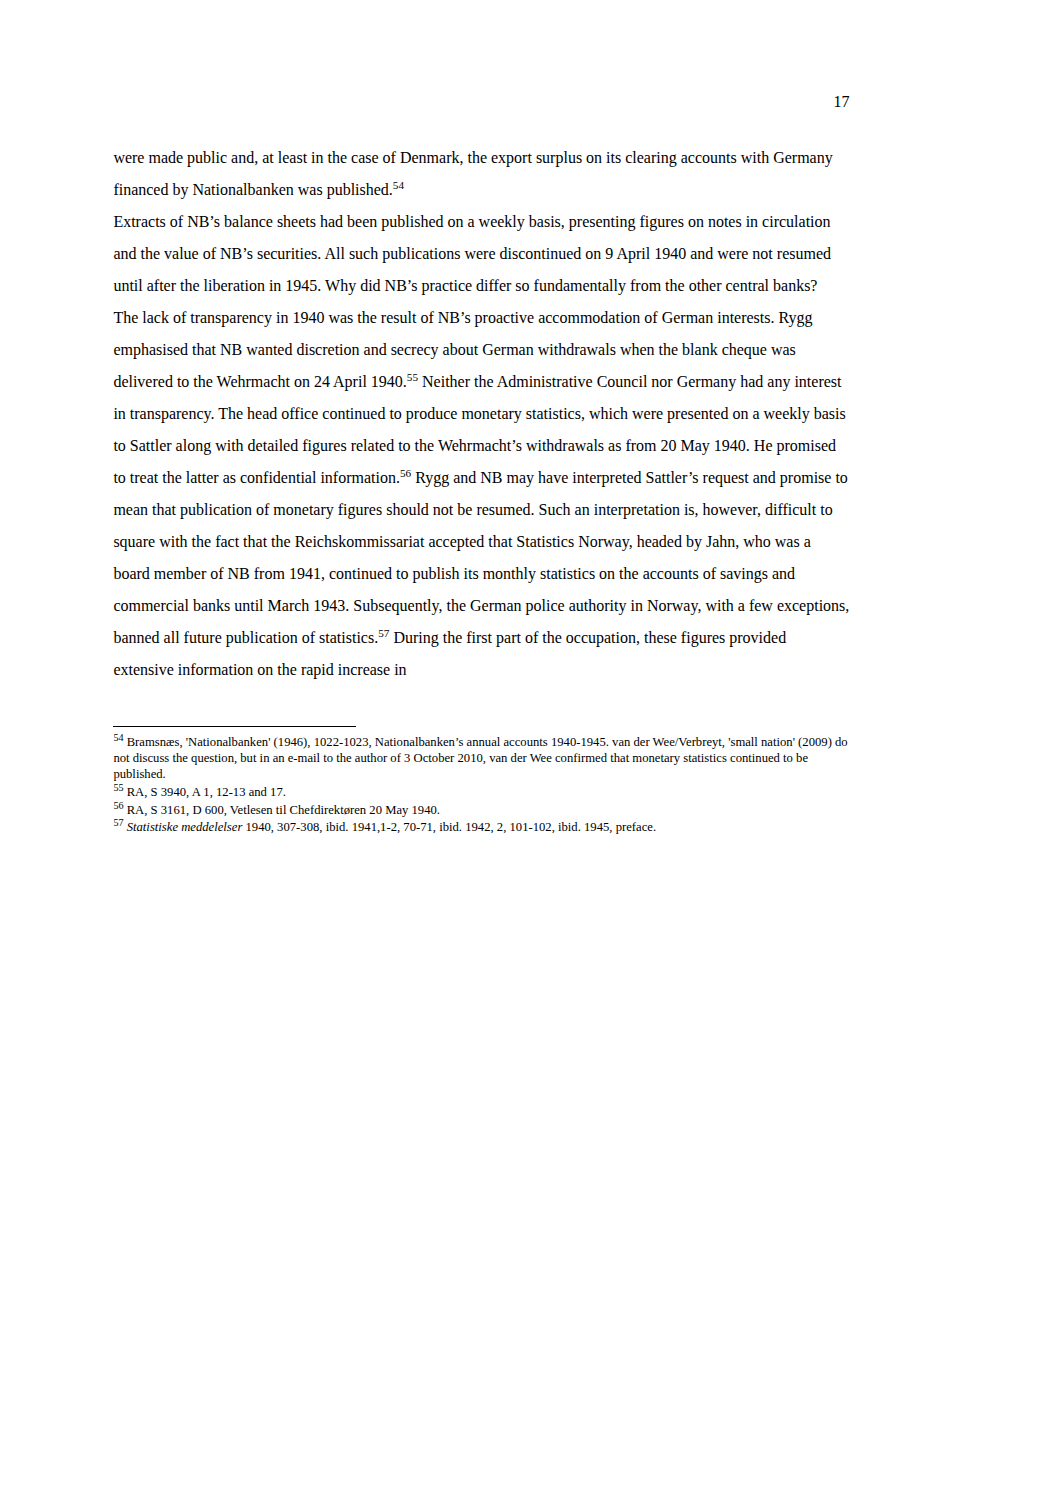17
were made public and, at least in the case of Denmark, the export surplus on its clearing accounts with Germany financed by Nationalbanken was published.54
Extracts of NB’s balance sheets had been published on a weekly basis, presenting figures on notes in circulation and the value of NB’s securities. All such publications were discontinued on 9 April 1940 and were not resumed until after the liberation in 1945. Why did NB’s practice differ so fundamentally from the other central banks?
The lack of transparency in 1940 was the result of NB’s proactive accommodation of German interests. Rygg emphasised that NB wanted discretion and secrecy about German withdrawals when the blank cheque was delivered to the Wehrmacht on 24 April 1940.55 Neither the Administrative Council nor Germany had any interest in transparency. The head office continued to produce monetary statistics, which were presented on a weekly basis to Sattler along with detailed figures related to the Wehrmacht’s withdrawals as from 20 May 1940. He promised to treat the latter as confidential information.56 Rygg and NB may have interpreted Sattler’s request and promise to mean that publication of monetary figures should not be resumed. Such an interpretation is, however, difficult to square with the fact that the Reichskommissariat accepted that Statistics Norway, headed by Jahn, who was a board member of NB from 1941, continued to publish its monthly statistics on the accounts of savings and commercial banks until March 1943. Subsequently, the German police authority in Norway, with a few exceptions, banned all future publication of statistics.57 During the first part of the occupation, these figures provided extensive information on the rapid increase in
54 Bramsnæs, 'Nationalbanken' (1946), 1022-1023, Nationalbanken’s annual accounts 1940-1945. van der Wee/Verbreyt, 'small nation' (2009) do not discuss the question, but in an e-mail to the author of 3 October 2010, van der Wee confirmed that monetary statistics continued to be published.
55 RA, S 3940, A 1, 12-13 and 17.
56 RA, S 3161, D 600, Vetlesen til Chefdirektøren 20 May 1940.
57 Statistiske meddelelser 1940, 307-308, ibid. 1941,1-2, 70-71, ibid. 1942, 2, 101-102, ibid. 1945, preface.